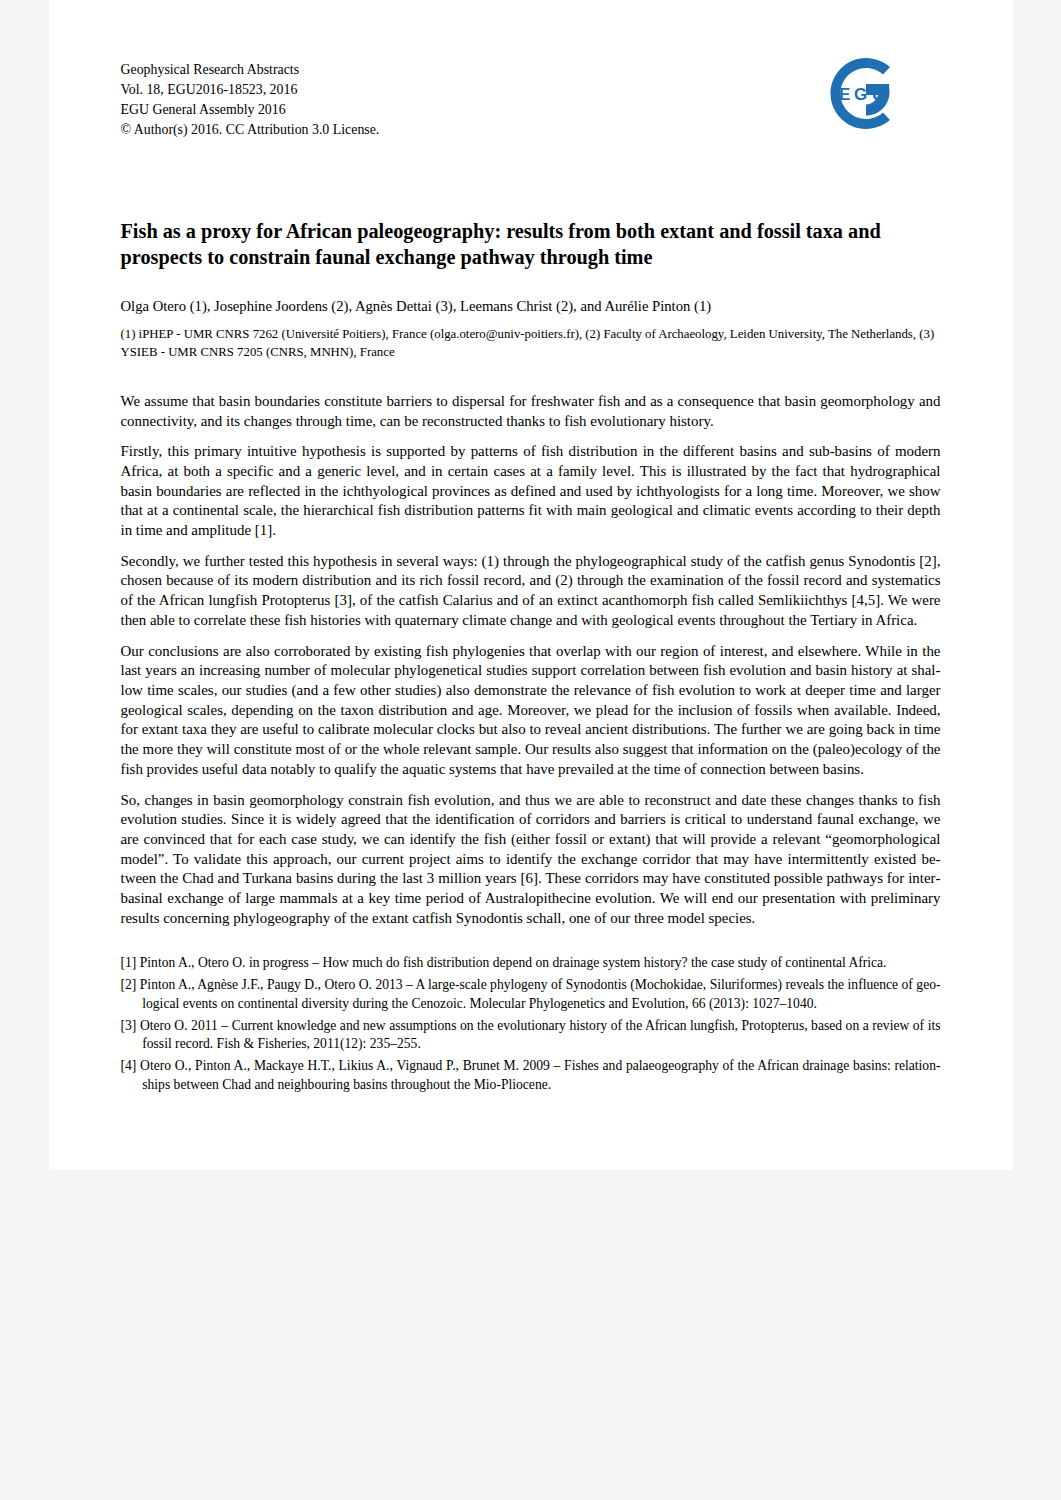Geophysical Research Abstracts
Vol. 18, EGU2016-18523, 2016
EGU General Assembly 2016
© Author(s) 2016. CC Attribution 3.0 License.
E G U
Fish as a proxy for African paleogeography: results from both extant and fossil taxa and prospects to constrain faunal exchange pathway through time
Olga Otero (1), Josephine Joordens (2), Agnès Dettai (3), Leemans Christ (2), and Aurélie Pinton (1)
(1) iPHEP - UMR CNRS 7262 (Université Poitiers), France (olga.otero@univ-poitiers.fr), (2) Faculty of Archaeology, Leiden University, The Netherlands, (3) YSIEB - UMR CNRS 7205 (CNRS, MNHN), France
We assume that basin boundaries constitute barriers to dispersal for freshwater fish and as a consequence that basin geomorphology and connectivity, and its changes through time, can be reconstructed thanks to fish evolutionary history.
Firstly, this primary intuitive hypothesis is supported by patterns of fish distribution in the different basins and sub-basins of modern Africa, at both a specific and a generic level, and in certain cases at a family level. This is illustrated by the fact that hydrographical basin boundaries are reflected in the ichthyological provinces as defined and used by ichthyologists for a long time. Moreover, we show that at a continental scale, the hierarchical fish distribution patterns fit with main geological and climatic events according to their depth in time and amplitude [1].
Secondly, we further tested this hypothesis in several ways: (1) through the phylogeographical study of the catfish genus Synodontis [2], chosen because of its modern distribution and its rich fossil record, and (2) through the examination of the fossil record and systematics of the African lungfish Protopterus [3], of the catfish Calarius and of an extinct acanthomorph fish called Semlikiichthys [4,5]. We were then able to correlate these fish histories with quaternary climate change and with geological events throughout the Tertiary in Africa.
Our conclusions are also corroborated by existing fish phylogenies that overlap with our region of interest, and elsewhere. While in the last years an increasing number of molecular phylogenetical studies support correlation between fish evolution and basin history at shallow time scales, our studies (and a few other studies) also demonstrate the relevance of fish evolution to work at deeper time and larger geological scales, depending on the taxon distribution and age. Moreover, we plead for the inclusion of fossils when available. Indeed, for extant taxa they are useful to calibrate molecular clocks but also to reveal ancient distributions. The further we are going back in time the more they will constitute most of or the whole relevant sample. Our results also suggest that information on the (paleo)ecology of the fish provides useful data notably to qualify the aquatic systems that have prevailed at the time of connection between basins.
So, changes in basin geomorphology constrain fish evolution, and thus we are able to reconstruct and date these changes thanks to fish evolution studies. Since it is widely agreed that the identification of corridors and barriers is critical to understand faunal exchange, we are convinced that for each case study, we can identify the fish (either fossil or extant) that will provide a relevant “geomorphological model”. To validate this approach, our current project aims to identify the exchange corridor that may have intermittently existed between the Chad and Turkana basins during the last 3 million years [6]. These corridors may have constituted possible pathways for interbasinal exchange of large mammals at a key time period of Australopithecine evolution. We will end our presentation with preliminary results concerning phylogeography of the extant catfish Synodontis schall, one of our three model species.
[1] Pinton A., Otero O. in progress – How much do fish distribution depend on drainage system history? the case study of continental Africa.
[2] Pinton A., Agnèse J.F., Paugy D., Otero O. 2013 – A large-scale phylogeny of Synodontis (Mochokidae, Siluriformes) reveals the influence of geological events on continental diversity during the Cenozoic. Molecular Phylogenetics and Evolution, 66 (2013): 1027–1040.
[3] Otero O. 2011 – Current knowledge and new assumptions on the evolutionary history of the African lungfish, Protopterus, based on a review of its fossil record. Fish & Fisheries, 2011(12): 235–255.
[4] Otero O., Pinton A., Mackaye H.T., Likius A., Vignaud P., Brunet M. 2009 – Fishes and palaeogeography of the African drainage basins: relationships between Chad and neighbouring basins throughout the Mio-Pliocene.